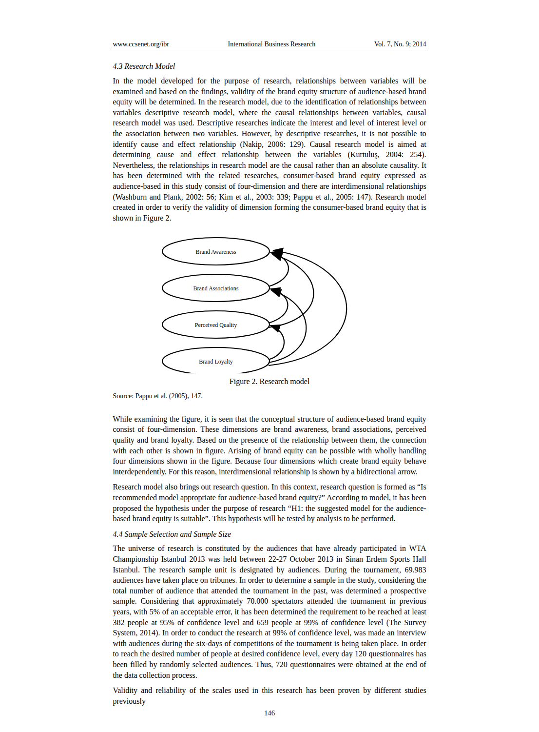www.ccsenet.org/ibr International Business Research Vol. 7, No. 9; 2014
4.3 Research Model
In the model developed for the purpose of research, relationships between variables will be examined and based on the findings, validity of the brand equity structure of audience-based brand equity will be determined. In the research model, due to the identification of relationships between variables descriptive research model, where the causal relationships between variables, causal research model was used. Descriptive researches indicate the interest and level of interest level or the association between two variables. However, by descriptive researches, it is not possible to identify cause and effect relationship (Nakip, 2006: 129). Causal research model is aimed at determining cause and effect relationship between the variables (Kurtuluş, 2004: 254). Nevertheless, the relationships in research model are the causal rather than an absolute causality. It has been determined with the related researches, consumer-based brand equity expressed as audience-based in this study consist of four-dimension and there are interdimensional relationships (Washburn and Plank, 2002: 56; Kim et al., 2003: 339; Pappu et al., 2005: 147). Research model created in order to verify the validity of dimension forming the consumer-based brand equity that is shown in Figure 2.
Brand Awareness Brand Associations Perceived Quality Brand Loyalty
Figure 2. Research model
Source: Pappu et al. (2005), 147.
While examining the figure, it is seen that the conceptual structure of audience-based brand equity consist of four-dimension. These dimensions are brand awareness, brand associations, perceived quality and brand loyalty. Based on the presence of the relationship between them, the connection with each other is shown in figure. Arising of brand equity can be possible with wholly handling four dimensions shown in the figure. Because four dimensions which create brand equity behave interdependently. For this reason, interdimensional relationship is shown by a bidirectional arrow.
Research model also brings out research question. In this context, research question is formed as “Is recommended model appropriate for audience-based brand equity?” According to model, it has been proposed the hypothesis under the purpose of research “H1: the suggested model for the audience-based brand equity is suitable”. This hypothesis will be tested by analysis to be performed.
4.4 Sample Selection and Sample Size
The universe of research is constituted by the audiences that have already participated in WTA Championship Istanbul 2013 was held between 22-27 October 2013 in Sinan Erdem Sports Hall Istanbul. The research sample unit is designated by audiences. During the tournament, 69.983 audiences have taken place on tribunes. In order to determine a sample in the study, considering the total number of audience that attended the tournament in the past, was determined a prospective sample. Considering that approximately 70.000 spectators attended the tournament in previous years, with 5% of an acceptable error, it has been determined the requirement to be reached at least 382 people at 95% of confidence level and 659 people at 99% of confidence level (The Survey System, 2014). In order to conduct the research at 99% of confidence level, was made an interview with audiences during the six-days of competitions of the tournament is being taken place. In order to reach the desired number of people at desired confidence level, every day 120 questionnaires has been filled by randomly selected audiences. Thus, 720 questionnaires were obtained at the end of the data collection process.
Validity and reliability of the scales used in this research has been proven by different studies previously
146